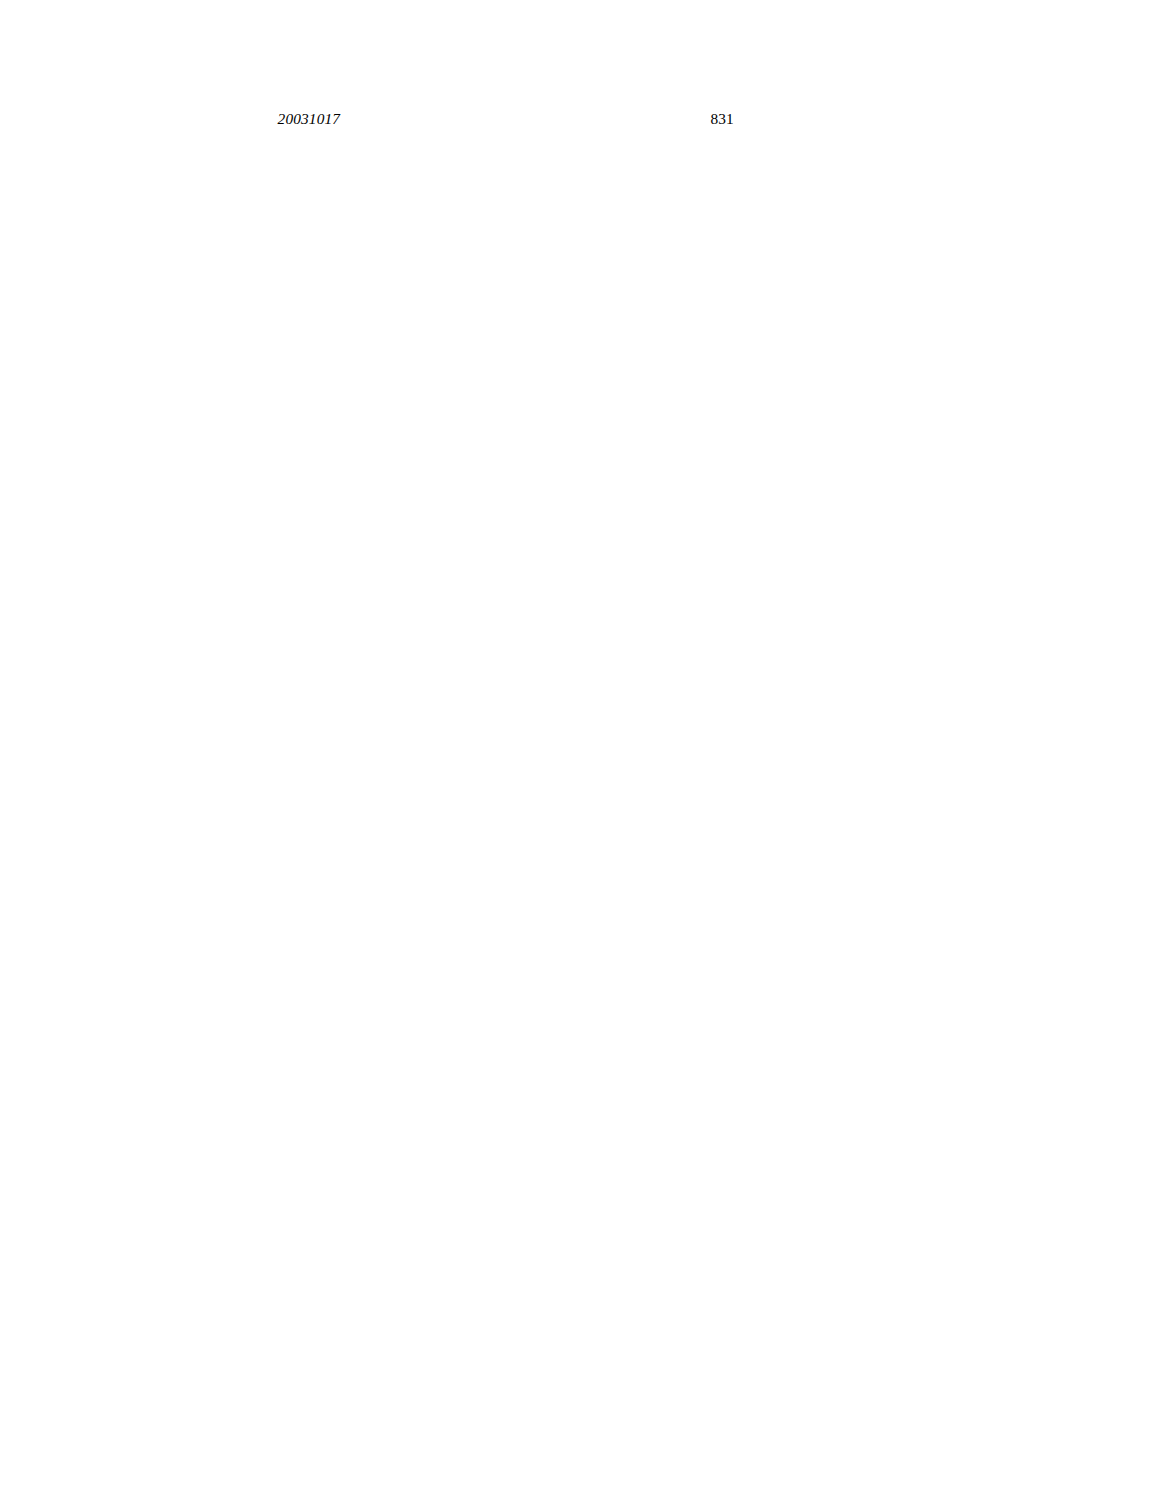20031017 831